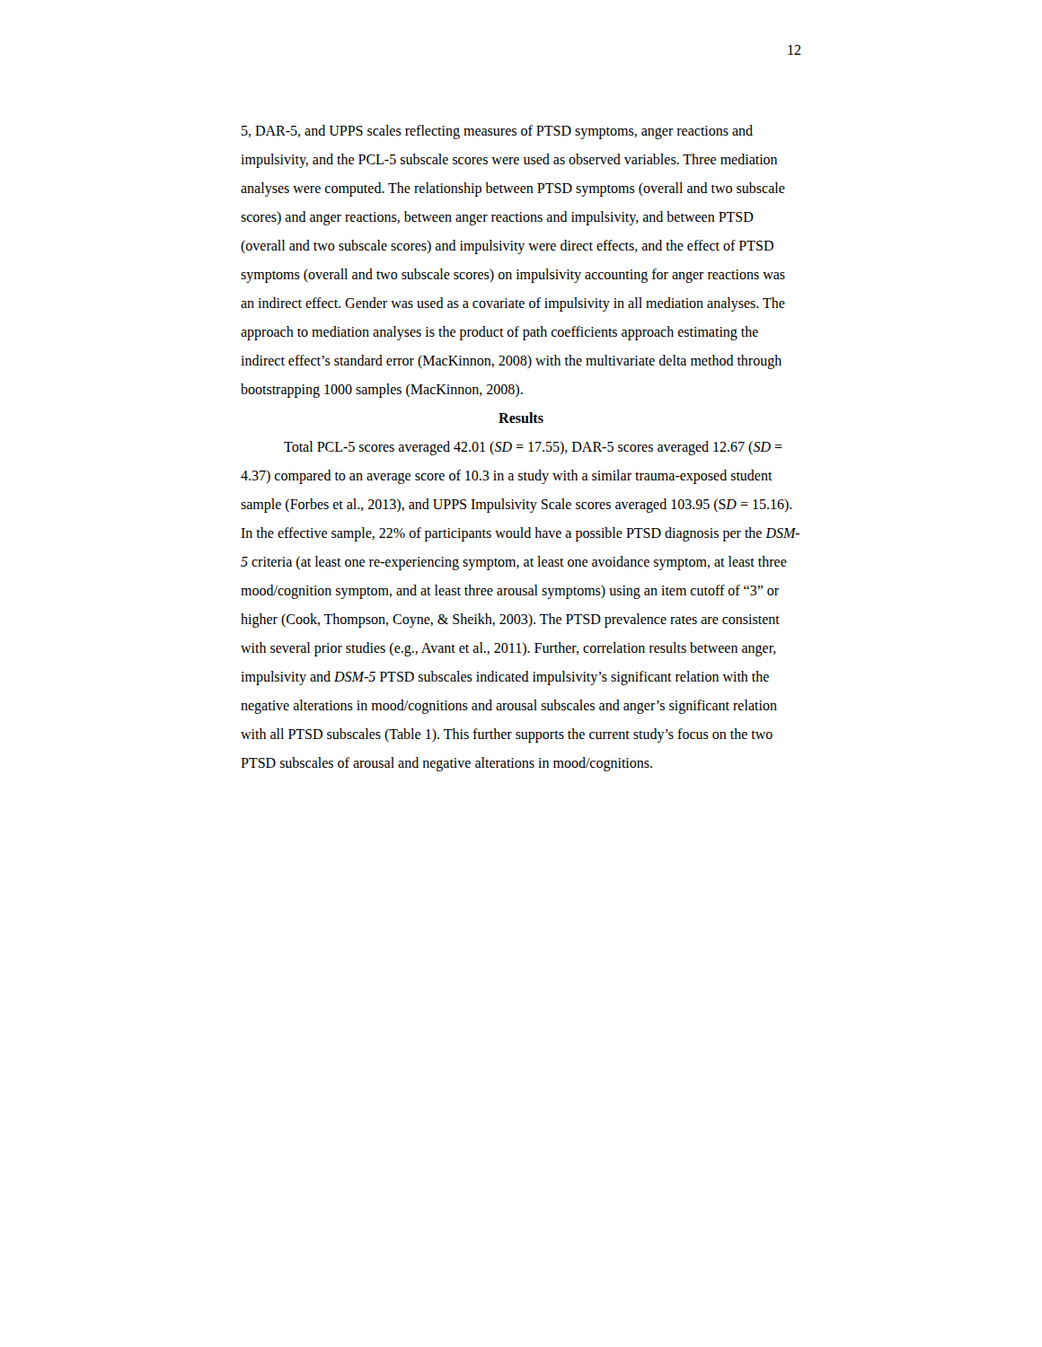12
5, DAR-5, and UPPS scales reflecting measures of PTSD symptoms, anger reactions and impulsivity, and the PCL-5 subscale scores were used as observed variables. Three mediation analyses were computed. The relationship between PTSD symptoms (overall and two subscale scores) and anger reactions, between anger reactions and impulsivity, and between PTSD (overall and two subscale scores) and impulsivity were direct effects, and the effect of PTSD symptoms (overall and two subscale scores) on impulsivity accounting for anger reactions was an indirect effect. Gender was used as a covariate of impulsivity in all mediation analyses. The approach to mediation analyses is the product of path coefficients approach estimating the indirect effect’s standard error (MacKinnon, 2008) with the multivariate delta method through bootstrapping 1000 samples (MacKinnon, 2008).
Results
Total PCL-5 scores averaged 42.01 (SD = 17.55), DAR-5 scores averaged 12.67 (SD = 4.37) compared to an average score of 10.3 in a study with a similar trauma-exposed student sample (Forbes et al., 2013), and UPPS Impulsivity Scale scores averaged 103.95 (SD = 15.16). In the effective sample, 22% of participants would have a possible PTSD diagnosis per the DSM-5 criteria (at least one re-experiencing symptom, at least one avoidance symptom, at least three mood/cognition symptom, and at least three arousal symptoms) using an item cutoff of “3” or higher (Cook, Thompson, Coyne, & Sheikh, 2003). The PTSD prevalence rates are consistent with several prior studies (e.g., Avant et al., 2011). Further, correlation results between anger, impulsivity and DSM-5 PTSD subscales indicated impulsivity’s significant relation with the negative alterations in mood/cognitions and arousal subscales and anger’s significant relation with all PTSD subscales (Table 1). This further supports the current study’s focus on the two PTSD subscales of arousal and negative alterations in mood/cognitions.